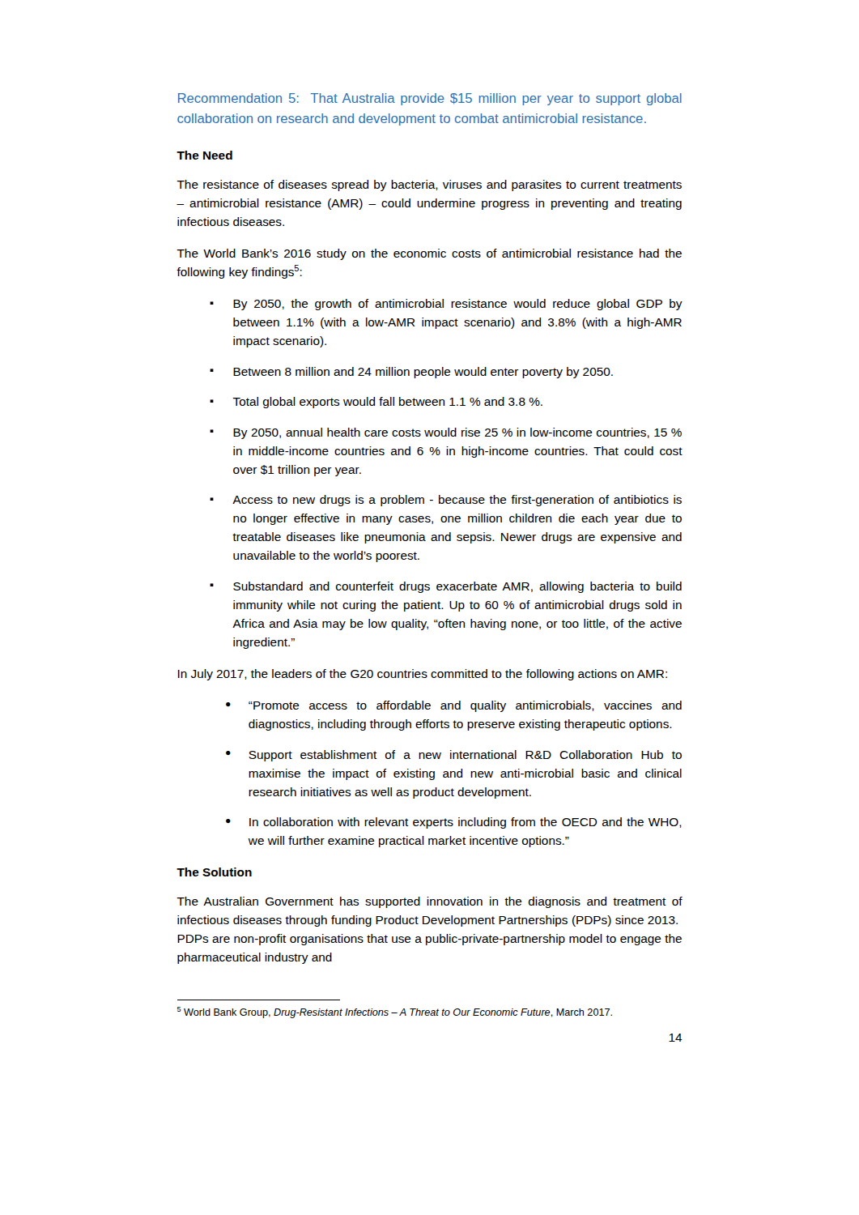Recommendation 5: That Australia provide $15 million per year to support global collaboration on research and development to combat antimicrobial resistance.
The Need
The resistance of diseases spread by bacteria, viruses and parasites to current treatments – antimicrobial resistance (AMR) – could undermine progress in preventing and treating infectious diseases.
The World Bank’s 2016 study on the economic costs of antimicrobial resistance had the following key findings5:
By 2050, the growth of antimicrobial resistance would reduce global GDP by between 1.1% (with a low-AMR impact scenario) and 3.8% (with a high-AMR impact scenario).
Between 8 million and 24 million people would enter poverty by 2050.
Total global exports would fall between 1.1 % and 3.8 %.
By 2050, annual health care costs would rise 25 % in low-income countries, 15 % in middle-income countries and 6 % in high-income countries. That could cost over $1 trillion per year.
Access to new drugs is a problem - because the first-generation of antibiotics is no longer effective in many cases, one million children die each year due to treatable diseases like pneumonia and sepsis. Newer drugs are expensive and unavailable to the world’s poorest.
Substandard and counterfeit drugs exacerbate AMR, allowing bacteria to build immunity while not curing the patient. Up to 60 % of antimicrobial drugs sold in Africa and Asia may be low quality, “often having none, or too little, of the active ingredient.”
In July 2017, the leaders of the G20 countries committed to the following actions on AMR:
“Promote access to affordable and quality antimicrobials, vaccines and diagnostics, including through efforts to preserve existing therapeutic options.
Support establishment of a new international R&D Collaboration Hub to maximise the impact of existing and new anti-microbial basic and clinical research initiatives as well as product development.
In collaboration with relevant experts including from the OECD and the WHO, we will further examine practical market incentive options.”
The Solution
The Australian Government has supported innovation in the diagnosis and treatment of infectious diseases through funding Product Development Partnerships (PDPs) since 2013. PDPs are non-profit organisations that use a public-private-partnership model to engage the pharmaceutical industry and
5 World Bank Group, Drug-Resistant Infections – A Threat to Our Economic Future, March 2017.
14